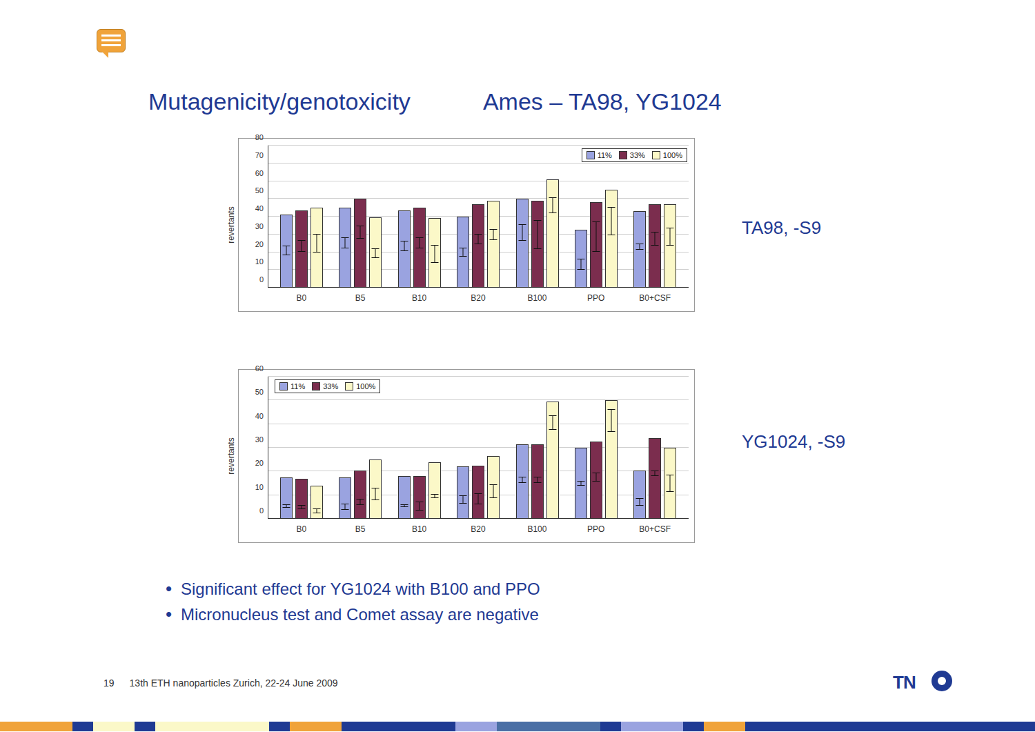Mutagenicity/genotoxicityAmes – TA98, YG1024
revertants
11% 33% 100%
0
10
20
30
40
50
60
70
80
B0
B5
B10
B20
B100
PPO
B0+CSF
TA98, -S9
revertants
11% 33% 100%
0
10
20
30
40
50
60
B0
B5
B10
B20
B100
PPO
B0+CSF
YG1024, -S9
Significant effect for YG1024 with B100 and PPO
Micronucleus test and Comet assay are negative
1913th ETH nanoparticles Zurich, 22-24 June 2009
TN